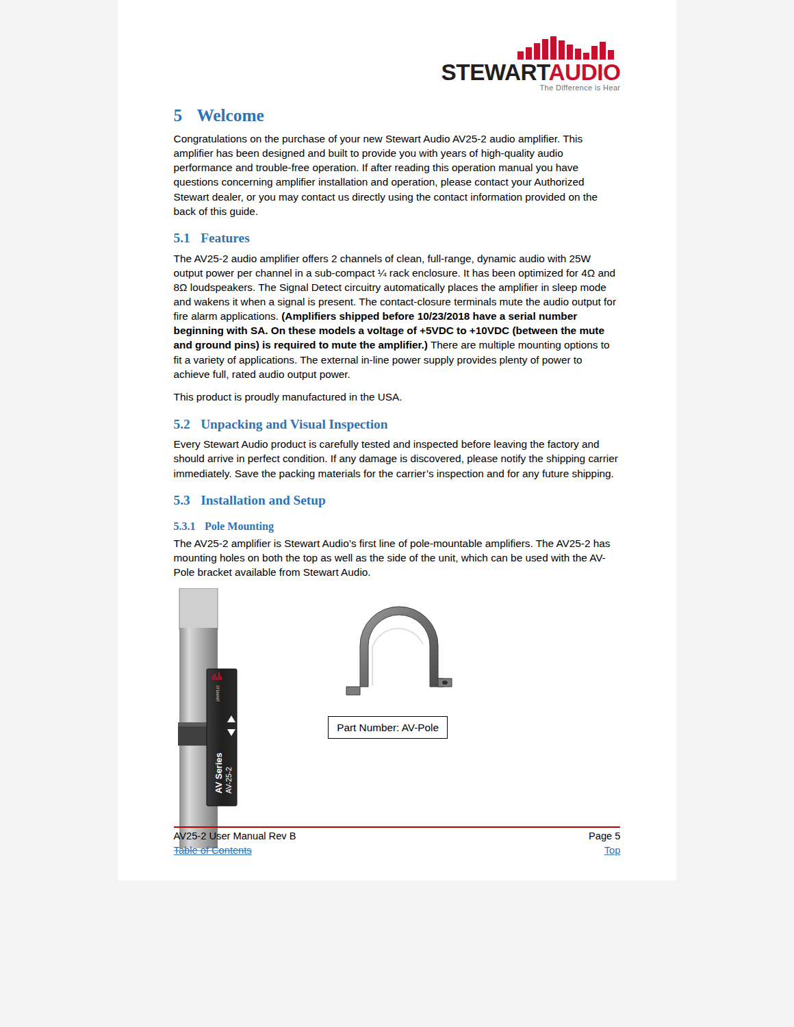STEWART AUDIO
The Difference is Hear
5 Welcome
Congratulations on the purchase of your new Stewart Audio AV25-2 audio amplifier. This amplifier has been designed and built to provide you with years of high-quality audio performance and trouble-free operation. If after reading this operation manual you have questions concerning amplifier installation and operation, please contact your Authorized Stewart dealer, or you may contact us directly using the contact information provided on the back of this guide.
5.1 Features
The AV25-2 audio amplifier offers 2 channels of clean, full-range, dynamic audio with 25W output power per channel in a sub-compact ¼ rack enclosure. It has been optimized for 4Ω and 8Ω loudspeakers. The Signal Detect circuitry automatically places the amplifier in sleep mode and wakens it when a signal is present. The contact-closure terminals mute the audio output for fire alarm applications. (Amplifiers shipped before 10/23/2018 have a serial number beginning with SA. On these models a voltage of +5VDC to +10VDC (between the mute and ground pins) is required to mute the amplifier.) There are multiple mounting options to fit a variety of applications. The external in-line power supply provides plenty of power to achieve full, rated audio output power.
This product is proudly manufactured in the USA.
5.2 Unpacking and Visual Inspection
Every Stewart Audio product is carefully tested and inspected before leaving the factory and should arrive in perfect condition. If any damage is discovered, please notify the shipping carrier immediately. Save the packing materials for the carrier’s inspection and for any future shipping.
5.3 Installation and Setup
5.3.1 Pole Mounting
The AV25-2 amplifier is Stewart Audio’s first line of pole-mountable amplifiers. The AV25-2 has mounting holes on both the top as well as the side of the unit, which can be used with the AV-Pole bracket available from Stewart Audio.
STEWART AV Series AV-25-2
Part Number: AV-Pole
AV25-2 User Manual Rev B Page 5
Table of Contents Top